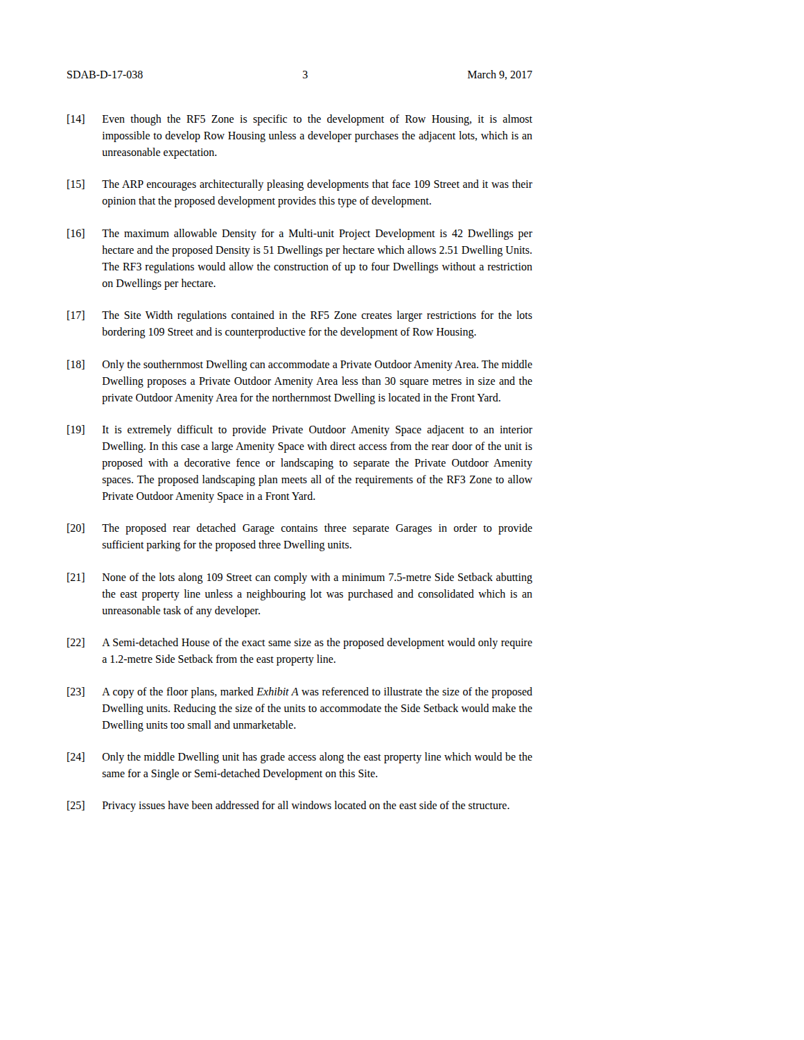SDAB-D-17-038 3 March 9, 2017
[14]
Even though the RF5 Zone is specific to the development of Row Housing, it is almost impossible to develop Row Housing unless a developer purchases the adjacent lots, which is an unreasonable expectation.
[15]
The ARP encourages architecturally pleasing developments that face 109 Street and it was their opinion that the proposed development provides this type of development.
[16]
The maximum allowable Density for a Multi-unit Project Development is 42 Dwellings per hectare and the proposed Density is 51 Dwellings per hectare which allows 2.51 Dwelling Units. The RF3 regulations would allow the construction of up to four Dwellings without a restriction on Dwellings per hectare.
[17]
The Site Width regulations contained in the RF5 Zone creates larger restrictions for the lots bordering 109 Street and is counterproductive for the development of Row Housing.
[18]
Only the southernmost Dwelling can accommodate a Private Outdoor Amenity Area. The middle Dwelling proposes a Private Outdoor Amenity Area less than 30 square metres in size and the private Outdoor Amenity Area for the northernmost Dwelling is located in the Front Yard.
[19]
It is extremely difficult to provide Private Outdoor Amenity Space adjacent to an interior Dwelling. In this case a large Amenity Space with direct access from the rear door of the unit is proposed with a decorative fence or landscaping to separate the Private Outdoor Amenity spaces. The proposed landscaping plan meets all of the requirements of the RF3 Zone to allow Private Outdoor Amenity Space in a Front Yard.
[20]
The proposed rear detached Garage contains three separate Garages in order to provide sufficient parking for the proposed three Dwelling units.
[21]
None of the lots along 109 Street can comply with a minimum 7.5-metre Side Setback abutting the east property line unless a neighbouring lot was purchased and consolidated which is an unreasonable task of any developer.
[22]
A Semi-detached House of the exact same size as the proposed development would only require a 1.2-metre Side Setback from the east property line.
[23]
A copy of the floor plans, marked Exhibit A was referenced to illustrate the size of the proposed Dwelling units. Reducing the size of the units to accommodate the Side Setback would make the Dwelling units too small and unmarketable.
[24]
Only the middle Dwelling unit has grade access along the east property line which would be the same for a Single or Semi-detached Development on this Site.
[25]
Privacy issues have been addressed for all windows located on the east side of the structure.